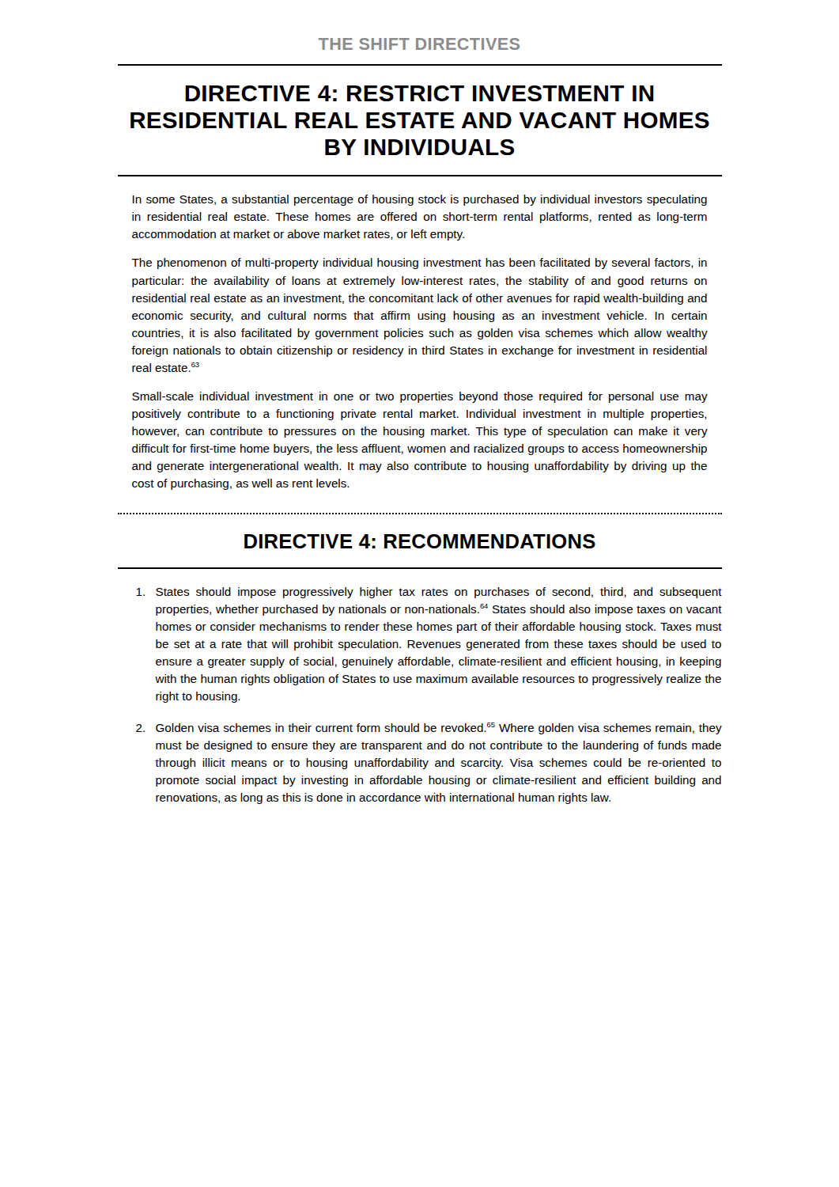The Shift Directives
Directive 4: Restrict Investment in Residential Real Estate and Vacant Homes by Individuals
In some States, a substantial percentage of housing stock is purchased by individual investors speculating in residential real estate. These homes are offered on short-term rental platforms, rented as long-term accommodation at market or above market rates, or left empty.
The phenomenon of multi-property individual housing investment has been facilitated by several factors, in particular: the availability of loans at extremely low-interest rates, the stability of and good returns on residential real estate as an investment, the concomitant lack of other avenues for rapid wealth-building and economic security, and cultural norms that affirm using housing as an investment vehicle. In certain countries, it is also facilitated by government policies such as golden visa schemes which allow wealthy foreign nationals to obtain citizenship or residency in third States in exchange for investment in residential real estate.63
Small-scale individual investment in one or two properties beyond those required for personal use may positively contribute to a functioning private rental market. Individual investment in multiple properties, however, can contribute to pressures on the housing market. This type of speculation can make it very difficult for first-time home buyers, the less affluent, women and racialized groups to access homeownership and generate intergenerational wealth. It may also contribute to housing unaffordability by driving up the cost of purchasing, as well as rent levels.
Directive 4: Recommendations
States should impose progressively higher tax rates on purchases of second, third, and subsequent properties, whether purchased by nationals or non-nationals.64 States should also impose taxes on vacant homes or consider mechanisms to render these homes part of their affordable housing stock. Taxes must be set at a rate that will prohibit speculation. Revenues generated from these taxes should be used to ensure a greater supply of social, genuinely affordable, climate-resilient and efficient housing, in keeping with the human rights obligation of States to use maximum available resources to progressively realize the right to housing.
Golden visa schemes in their current form should be revoked.65 Where golden visa schemes remain, they must be designed to ensure they are transparent and do not contribute to the laundering of funds made through illicit means or to housing unaffordability and scarcity. Visa schemes could be re-oriented to promote social impact by investing in affordable housing or climate-resilient and efficient building and renovations, as long as this is done in accordance with international human rights law.